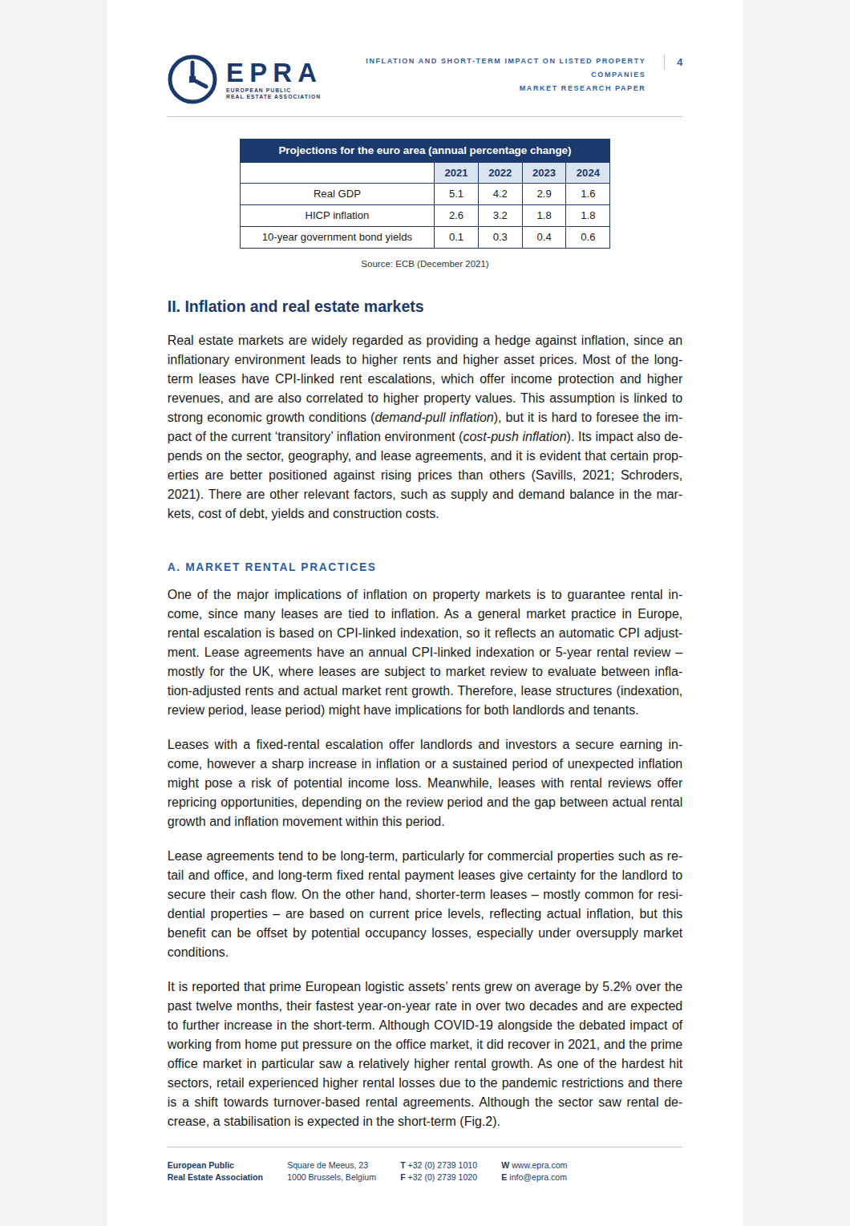EPRA
European Public
Real Estate Association
Inflation and Short-Term Impact on Listed Property Companies
Market Research Paper
4
Projections for the euro area (annual percentage change)
| | 2021 | 2022 | 2023 | 2024 |
| --- | --- | --- | --- | --- |
| Real GDP | 5.1 | 4.2 | 2.9 | 1.6 |
| HICP inflation | 2.6 | 3.2 | 1.8 | 1.8 |
| 10-year government bond yields | 0.1 | 0.3 | 0.4 | 0.6 |
Source: ECB (December 2021)
II. Inflation and real estate markets
Real estate markets are widely regarded as providing a hedge against inflation, since an inflationary environment leads to higher rents and higher asset prices. Most of the long-term leases have CPI-linked rent escalations, which offer income protection and higher revenues, and are also correlated to higher property values. This assumption is linked to strong economic growth conditions (demand-pull inflation), but it is hard to foresee the impact of the current ‘transitory’ inflation environment (cost-push inflation). Its impact also depends on the sector, geography, and lease agreements, and it is evident that certain properties are better positioned against rising prices than others (Savills, 2021; Schroders, 2021). There are other relevant factors, such as supply and demand balance in the markets, cost of debt, yields and construction costs.
A. Market rental practices
One of the major implications of inflation on property markets is to guarantee rental income, since many leases are tied to inflation. As a general market practice in Europe, rental escalation is based on CPI-linked indexation, so it reflects an automatic CPI adjustment. Lease agreements have an annual CPI-linked indexation or 5-year rental review – mostly for the UK, where leases are subject to market review to evaluate between inflation-adjusted rents and actual market rent growth. Therefore, lease structures (indexation, review period, lease period) might have implications for both landlords and tenants.
Leases with a fixed-rental escalation offer landlords and investors a secure earning income, however a sharp increase in inflation or a sustained period of unexpected inflation might pose a risk of potential income loss. Meanwhile, leases with rental reviews offer repricing opportunities, depending on the review period and the gap between actual rental growth and inflation movement within this period.
Lease agreements tend to be long-term, particularly for commercial properties such as retail and office, and long-term fixed rental payment leases give certainty for the landlord to secure their cash flow. On the other hand, shorter-term leases – mostly common for residential properties – are based on current price levels, reflecting actual inflation, but this benefit can be offset by potential occupancy losses, especially under oversupply market conditions.
It is reported that prime European logistic assets’ rents grew on average by 5.2% over the past twelve months, their fastest year-on-year rate in over two decades and are expected to further increase in the short-term. Although COVID-19 alongside the debated impact of working from home put pressure on the office market, it did recover in 2021, and the prime office market in particular saw a relatively higher rental growth. As one of the hardest hit sectors, retail experienced higher rental losses due to the pandemic restrictions and there is a shift towards turnover-based rental agreements. Although the sector saw rental decrease, a stabilisation is expected in the short-term (Fig.2).
European Public
Real Estate Association
Square de Meeus, 23
1000 Brussels, Belgium
T +32 (0) 2739 1010
F +32 (0) 2739 1020
W www.epra.com
E info@epra.com